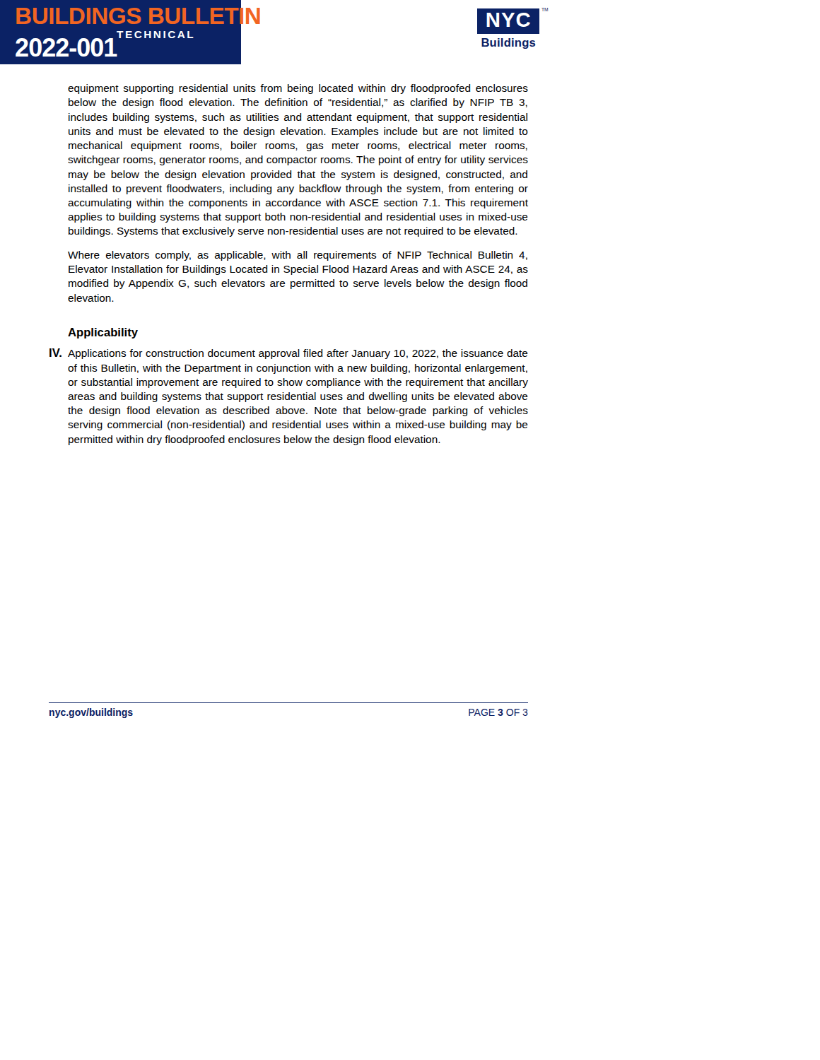BUILDINGS BULLETIN
TECHNICAL
2022-001
NYCTM
Buildings
equipment supporting residential units from being located within dry floodproofed enclosures below the design flood elevation. The definition of “residential,” as clarified by NFIP TB 3, includes building systems, such as utilities and attendant equipment, that support residential units and must be elevated to the design elevation. Examples include but are not limited to mechanical equipment rooms, boiler rooms, gas meter rooms, electrical meter rooms, switchgear rooms, generator rooms, and compactor rooms. The point of entry for utility services may be below the design elevation provided that the system is designed, constructed, and installed to prevent floodwaters, including any backflow through the system, from entering or accumulating within the components in accordance with ASCE section 7.1. This requirement applies to building systems that support both non-residential and residential uses in mixed-use buildings. Systems that exclusively serve non-residential uses are not required to be elevated.
Where elevators comply, as applicable, with all requirements of NFIP Technical Bulletin 4, Elevator Installation for Buildings Located in Special Flood Hazard Areas and with ASCE 24, as modified by Appendix G, such elevators are permitted to serve levels below the design flood elevation.
IV.
Applicability
Applications for construction document approval filed after January 10, 2022, the issuance date of this Bulletin, with the Department in conjunction with a new building, horizontal enlargement, or substantial improvement are required to show compliance with the requirement that ancillary areas and building systems that support residential uses and dwelling units be elevated above the design flood elevation as described above. Note that below-grade parking of vehicles serving commercial (non-residential) and residential uses within a mixed-use building may be permitted within dry floodproofed enclosures below the design flood elevation.
nyc.gov/buildings
PAGE 3 OF 3